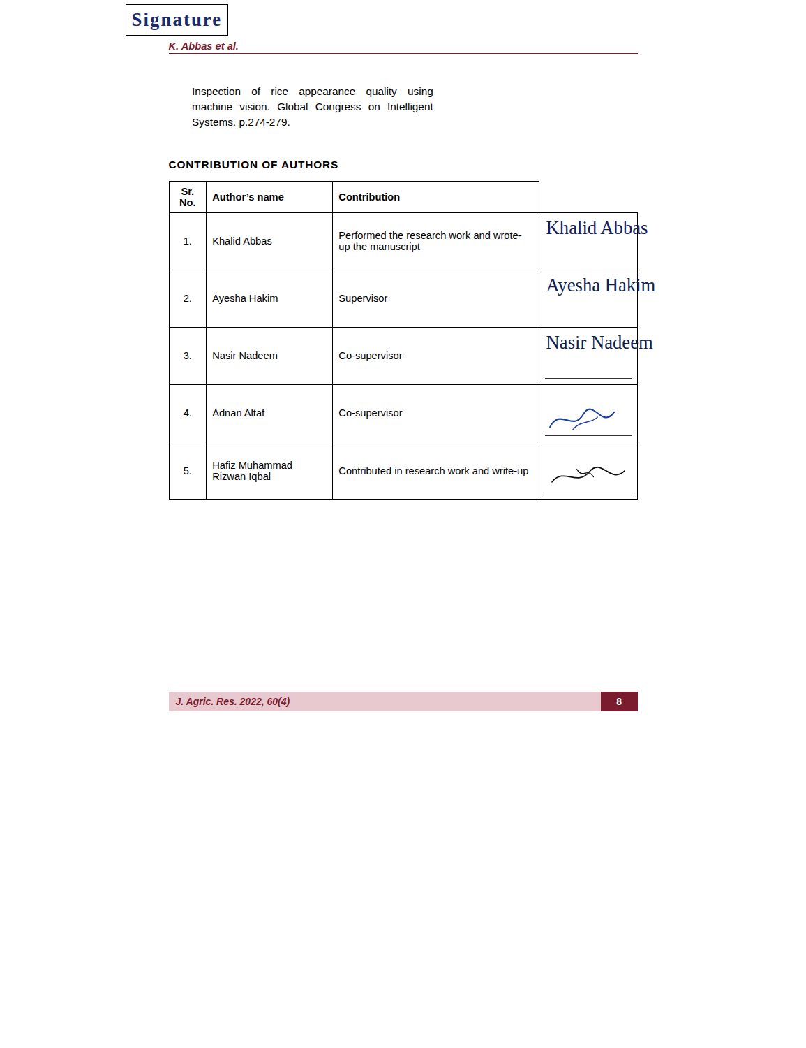K. Abbas et al.
Inspection of rice appearance quality using machine vision. Global Congress on Intelligent Systems. p.274-279.
CONTRIBUTION OF AUTHORS
| Sr. No. | Author’s name | Contribution | Signature |
| --- | --- | --- | --- |
| 1. | Khalid Abbas | Performed the research work and wrote-up the manuscript | Khalid Abbas |
| 2. | Ayesha Hakim | Supervisor | Ayesha Hakim |
| 3. | Nasir Nadeem | Co-supervisor | Nasir Nadeem |
| 4. | Adnan Altaf | Co-supervisor | |
| 5. | Hafiz Muhammad Rizwan Iqbal | Contributed in research work and write-up | |
J. Agric. Res. 2022, 60(4)
8